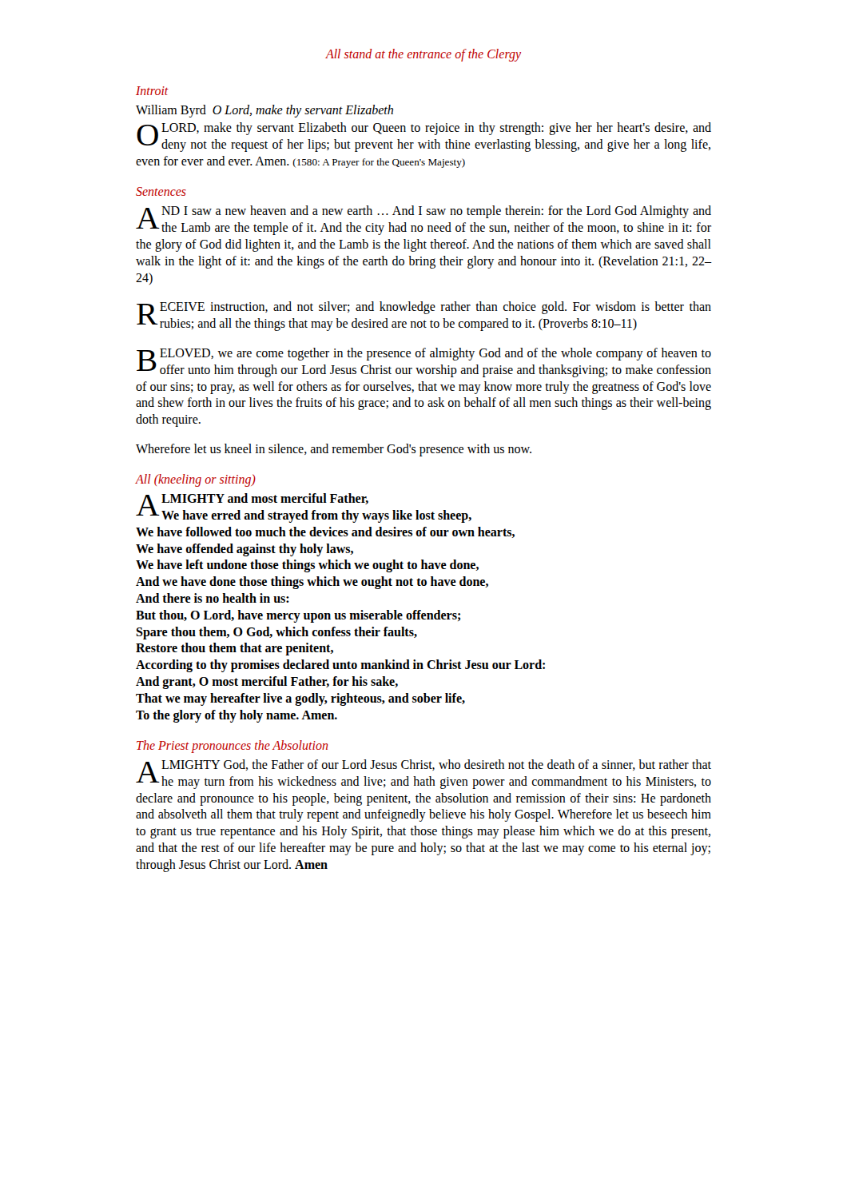All stand at the entrance of the Clergy
Introit
William Byrd O Lord, make thy servant Elizabeth
O LORD, make thy servant Elizabeth our Queen to rejoice in thy strength: give her her heart's desire, and deny not the request of her lips; but prevent her with thine everlasting blessing, and give her a long life, even for ever and ever. Amen. (1580: A Prayer for the Queen's Majesty)
Sentences
AND I saw a new heaven and a new earth … And I saw no temple therein: for the Lord God Almighty and the Lamb are the temple of it. And the city had no need of the sun, neither of the moon, to shine in it: for the glory of God did lighten it, and the Lamb is the light thereof. And the nations of them which are saved shall walk in the light of it: and the kings of the earth do bring their glory and honour into it. (Revelation 21:1, 22–24)
RECEIVE instruction, and not silver; and knowledge rather than choice gold. For wisdom is better than rubies; and all the things that may be desired are not to be compared to it. (Proverbs 8:10–11)
BELOVED, we are come together in the presence of almighty God and of the whole company of heaven to offer unto him through our Lord Jesus Christ our worship and praise and thanksgiving; to make confession of our sins; to pray, as well for others as for ourselves, that we may know more truly the greatness of God's love and shew forth in our lives the fruits of his grace; and to ask on behalf of all men such things as their well-being doth require.
Wherefore let us kneel in silence, and remember God's presence with us now.
All (kneeling or sitting)
A LMIGHTY and most merciful Father, We have erred and strayed from thy ways like lost sheep, We have followed too much the devices and desires of our own hearts, We have offended against thy holy laws, We have left undone those things which we ought to have done, And we have done those things which we ought not to have done, And there is no health in us: But thou, O Lord, have mercy upon us miserable offenders; Spare thou them, O God, which confess their faults, Restore thou them that are penitent, According to thy promises declared unto mankind in Christ Jesu our Lord: And grant, O most merciful Father, for his sake, That we may hereafter live a godly, righteous, and sober life, To the glory of thy holy name. Amen.
The Priest pronounces the Absolution
ALMIGHTY God, the Father of our Lord Jesus Christ, who desireth not the death of a sinner, but rather that he may turn from his wickedness and live; and hath given power and commandment to his Ministers, to declare and pronounce to his people, being penitent, the absolution and remission of their sins: He pardoneth and absolveth all them that truly repent and unfeignedly believe his holy Gospel. Wherefore let us beseech him to grant us true repentance and his Holy Spirit, that those things may please him which we do at this present, and that the rest of our life hereafter may be pure and holy; so that at the last we may come to his eternal joy; through Jesus Christ our Lord. Amen